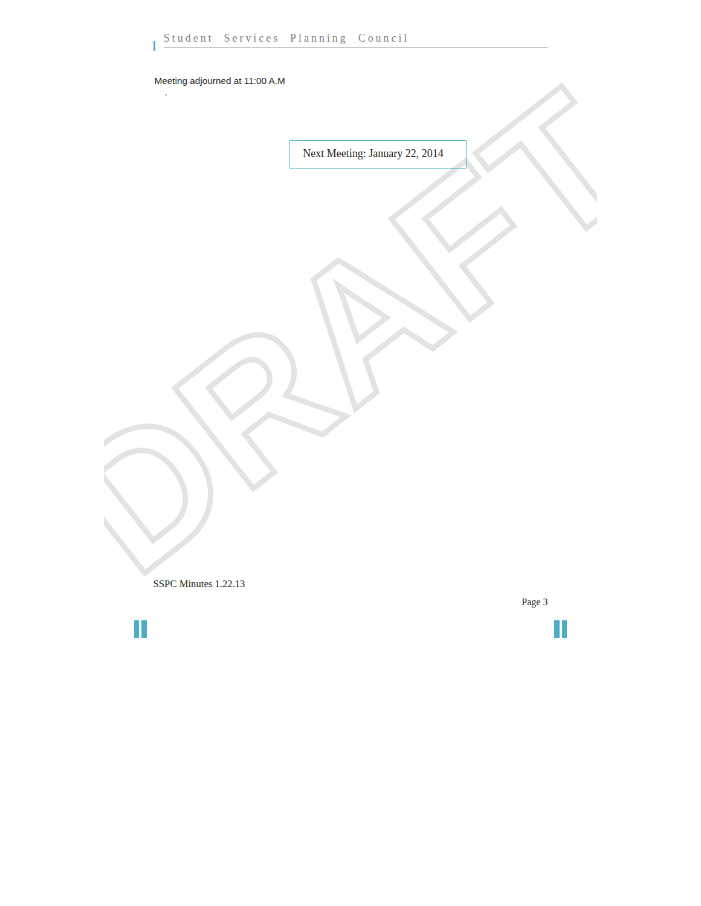DRAFT
Student Services Planning Council
Meeting adjourned at 11:00 A.M.
Next Meeting: January 22, 2014
SSPC Minutes 1.22.13
Page 3